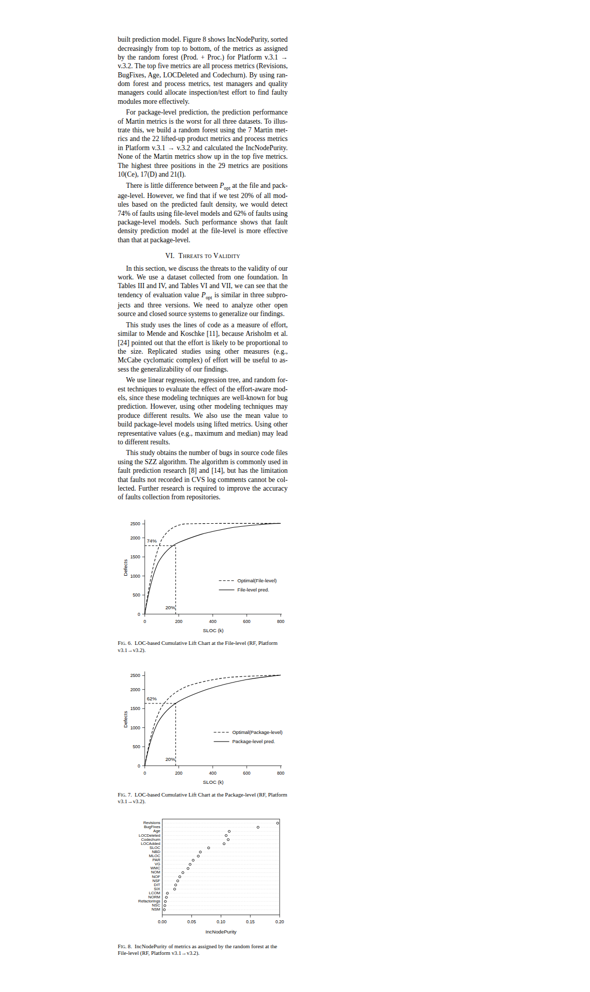built prediction model. Figure 8 shows IncNodePurity, sorted decreasingly from top to bottom, of the metrics as assigned by the random forest (Prod. + Proc.) for Platform v.3.1 → v.3.2. The top five metrics are all process metrics (Revisions, BugFixes, Age, LOCDeleted and Codechurn). By using random forest and process metrics, test managers and quality managers could allocate inspection/test effort to find faulty modules more effectively.
For package-level prediction, the prediction performance of Martin metrics is the worst for all three datasets. To illustrate this, we build a random forest using the 7 Martin metrics and the 22 lifted-up product metrics and process metrics in Platform v.3.1 → v.3.2 and calculated the IncNodePurity. None of the Martin metrics show up in the top five metrics. The highest three positions in the 29 metrics are positions 10(Ce), 17(D) and 21(I).
There is little difference between Popt at the file and package-level. However, we find that if we test 20% of all modules based on the predicted fault density, we would detect 74% of faults using file-level models and 62% of faults using package-level models. Such performance shows that fault density prediction model at the file-level is more effective than that at package-level.
VI. Threats to Validity
In this section, we discuss the threats to the validity of our work. We use a dataset collected from one foundation. In Tables III and IV, and Tables VI and VII, we can see that the tendency of evaluation value Popt is similar in three subprojects and three versions. We need to analyze other open source and closed source systems to generalize our findings.
This study uses the lines of code as a measure of effort, similar to Mende and Koschke [11], because Arisholm et al. [24] pointed out that the effort is likely to be proportional to the size. Replicated studies using other measures (e.g., McCabe cyclomatic complex) of effort will be useful to assess the generalizability of our findings.
We use linear regression, regression tree, and random forest techniques to evaluate the effect of the effort-aware models, since these modeling techniques are well-known for bug prediction. However, using other modeling techniques may produce different results. We also use the mean value to build package-level models using lifted metrics. Using other representative values (e.g., maximum and median) may lead to different results.
This study obtains the number of bugs in source code files using the SZZ algorithm. The algorithm is commonly used in fault prediction research [8] and [14], but has the limitation that faults not recorded in CVS log comments cannot be collected. Further research is required to improve the accuracy of faults collection from repositories.
0 200 400 600 800 0 500 1000 1500 2000 2500 SLOC (k) Defects 74% 20% Optimal(File-level) File-level pred.
Fig. 6. LOC-based Cumulative Lift Chart at the File-level (RF, Platform v3.1→v3.2).
0 200 400 600 800 0 500 1000 1500 2000 2500 SLOC (k) Defects 62% 20% Optimal(Package-level) Package-level pred.
Fig. 7. LOC-based Cumulative Lift Chart at the Package-level (RF, Platform v3.1→v3.2).
0.00 0.05 0.10 0.15 0.20 IncNodePurity Revisions BugFixes Age LOCDeleted Codechurn LOCAdded SLOC NBD MLOC PAR VG WMC NOM NOF NSF DIT SIX LCOM NORM Refactorings NSC NSM
Fig. 8. IncNodePurity of metrics as assigned by the random forest at the File-level (RF, Platform v3.1→v3.2).